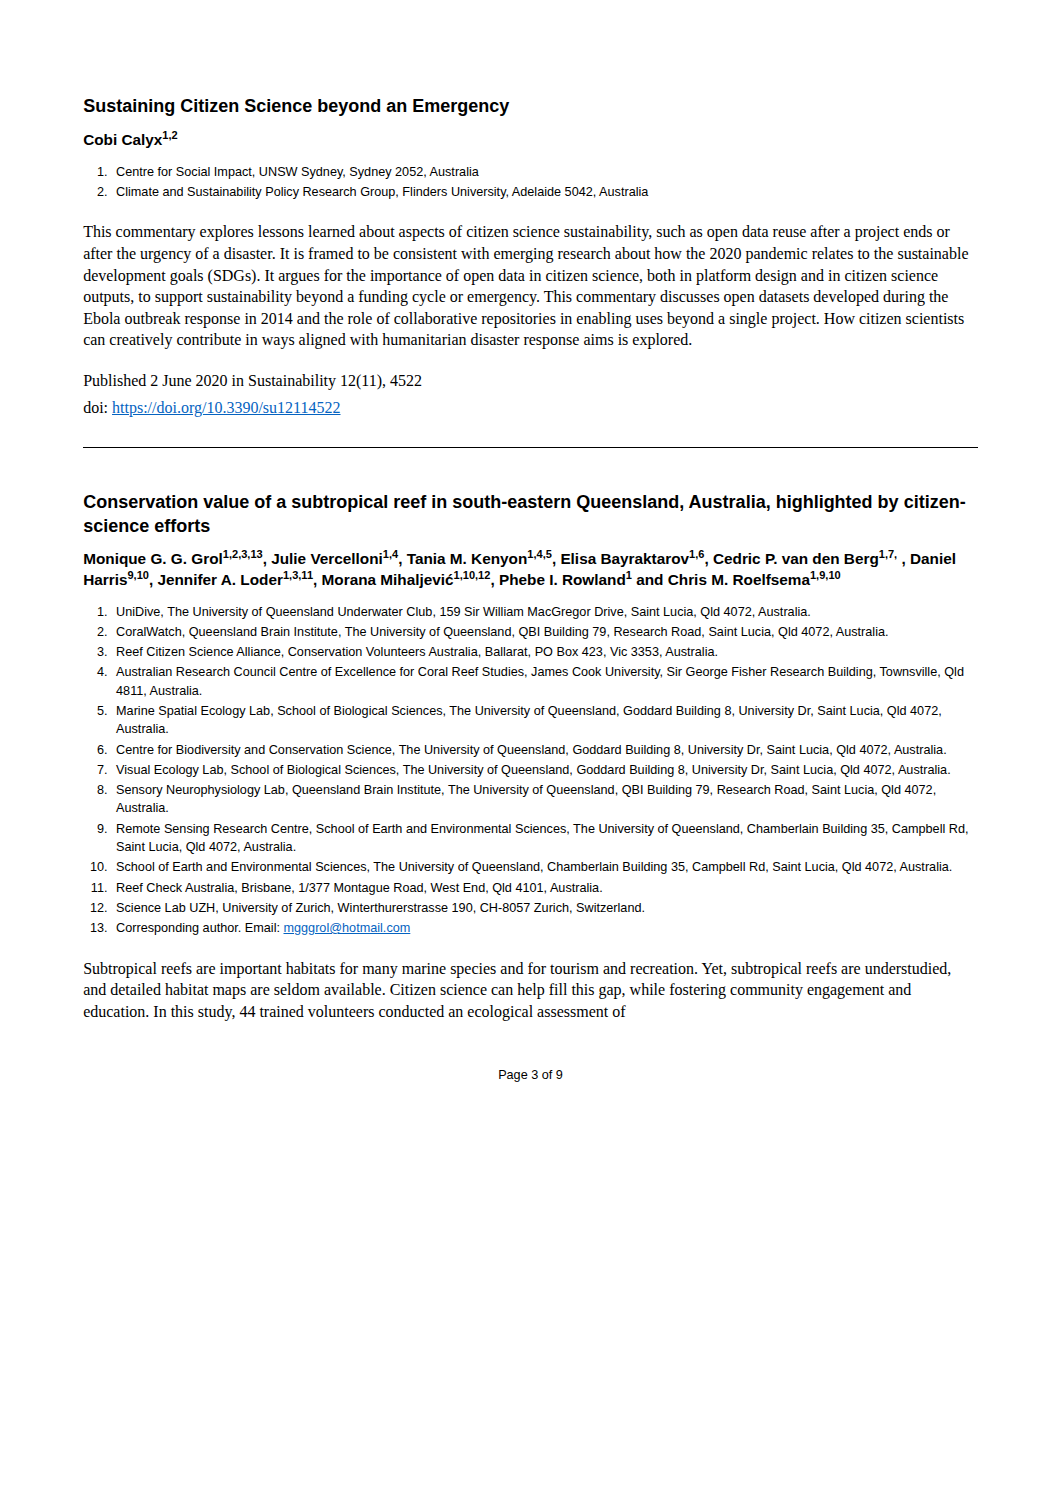Sustaining Citizen Science beyond an Emergency
Cobi Calyx1,2
Centre for Social Impact, UNSW Sydney, Sydney 2052, Australia
Climate and Sustainability Policy Research Group, Flinders University, Adelaide 5042, Australia
This commentary explores lessons learned about aspects of citizen science sustainability, such as open data reuse after a project ends or after the urgency of a disaster. It is framed to be consistent with emerging research about how the 2020 pandemic relates to the sustainable development goals (SDGs). It argues for the importance of open data in citizen science, both in platform design and in citizen science outputs, to support sustainability beyond a funding cycle or emergency. This commentary discusses open datasets developed during the Ebola outbreak response in 2014 and the role of collaborative repositories in enabling uses beyond a single project. How citizen scientists can creatively contribute in ways aligned with humanitarian disaster response aims is explored.
Published 2 June 2020 in Sustainability 12(11), 4522
doi: https://doi.org/10.3390/su12114522
Conservation value of a subtropical reef in south-eastern Queensland, Australia, highlighted by citizen-science efforts
Monique G. G. Grol1,2,3,13, Julie Vercelloni1,4, Tania M. Kenyon1,4,5, Elisa Bayraktarov1,6, Cedric P. van den Berg1,7, , Daniel Harris9,10, Jennifer A. Loder1,3,11, Morana Mihaljević1,10,12, Phebe I. Rowland1 and Chris M. Roelfsema1,9,10
UniDive, The University of Queensland Underwater Club, 159 Sir William MacGregor Drive, Saint Lucia, Qld 4072, Australia.
CoralWatch, Queensland Brain Institute, The University of Queensland, QBI Building 79, Research Road, Saint Lucia, Qld 4072, Australia.
Reef Citizen Science Alliance, Conservation Volunteers Australia, Ballarat, PO Box 423, Vic 3353, Australia.
Australian Research Council Centre of Excellence for Coral Reef Studies, James Cook University, Sir George Fisher Research Building, Townsville, Qld 4811, Australia.
Marine Spatial Ecology Lab, School of Biological Sciences, The University of Queensland, Goddard Building 8, University Dr, Saint Lucia, Qld 4072, Australia.
Centre for Biodiversity and Conservation Science, The University of Queensland, Goddard Building 8, University Dr, Saint Lucia, Qld 4072, Australia.
Visual Ecology Lab, School of Biological Sciences, The University of Queensland, Goddard Building 8, University Dr, Saint Lucia, Qld 4072, Australia.
Sensory Neurophysiology Lab, Queensland Brain Institute, The University of Queensland, QBI Building 79, Research Road, Saint Lucia, Qld 4072, Australia.
Remote Sensing Research Centre, School of Earth and Environmental Sciences, The University of Queensland, Chamberlain Building 35, Campbell Rd, Saint Lucia, Qld 4072, Australia.
School of Earth and Environmental Sciences, The University of Queensland, Chamberlain Building 35, Campbell Rd, Saint Lucia, Qld 4072, Australia.
Reef Check Australia, Brisbane, 1/377 Montague Road, West End, Qld 4101, Australia.
Science Lab UZH, University of Zurich, Winterthurerstrasse 190, CH-8057 Zurich, Switzerland.
Corresponding author. Email: mgggrol@hotmail.com
Subtropical reefs are important habitats for many marine species and for tourism and recreation. Yet, subtropical reefs are understudied, and detailed habitat maps are seldom available. Citizen science can help fill this gap, while fostering community engagement and education. In this study, 44 trained volunteers conducted an ecological assessment of
Page 3 of 9